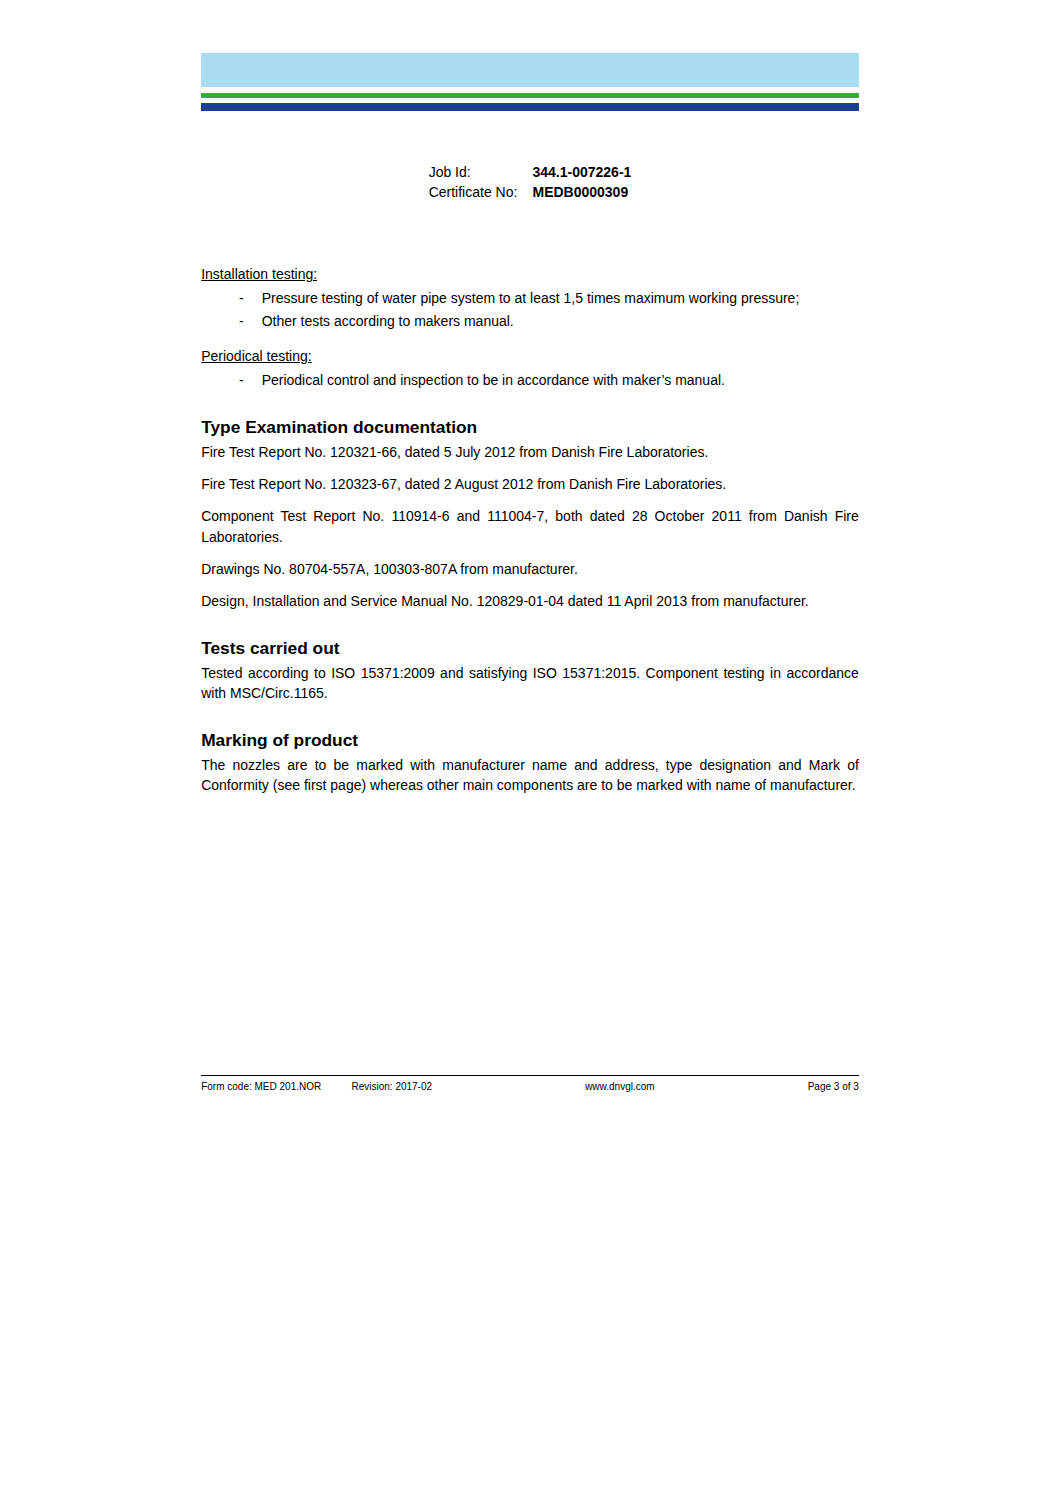| Job Id: | 344.1-007226-1 |
| Certificate No: | MEDB0000309 |
Installation testing:
Pressure testing of water pipe system to at least 1,5 times maximum working pressure;
Other tests according to makers manual.
Periodical testing:
Periodical control and inspection to be in accordance with maker’s manual.
Type Examination documentation
Fire Test Report No. 120321-66, dated 5 July 2012 from Danish Fire Laboratories.
Fire Test Report No. 120323-67, dated 2 August 2012 from Danish Fire Laboratories.
Component Test Report No. 110914-6 and 111004-7, both dated 28 October 2011 from Danish Fire Laboratories.
Drawings No. 80704-557A, 100303-807A from manufacturer.
Design, Installation and Service Manual No. 120829-01-04 dated 11 April 2013 from manufacturer.
Tests carried out
Tested according to ISO 15371:2009 and satisfying ISO 15371:2015. Component testing in accordance with MSC/Circ.1165.
Marking of product
The nozzles are to be marked with manufacturer name and address, type designation and Mark of Conformity (see first page) whereas other main components are to be marked with name of manufacturer.
Form code: MED 201.NOR Revision: 2017-02 www.dnvgl.com Page 3 of 3